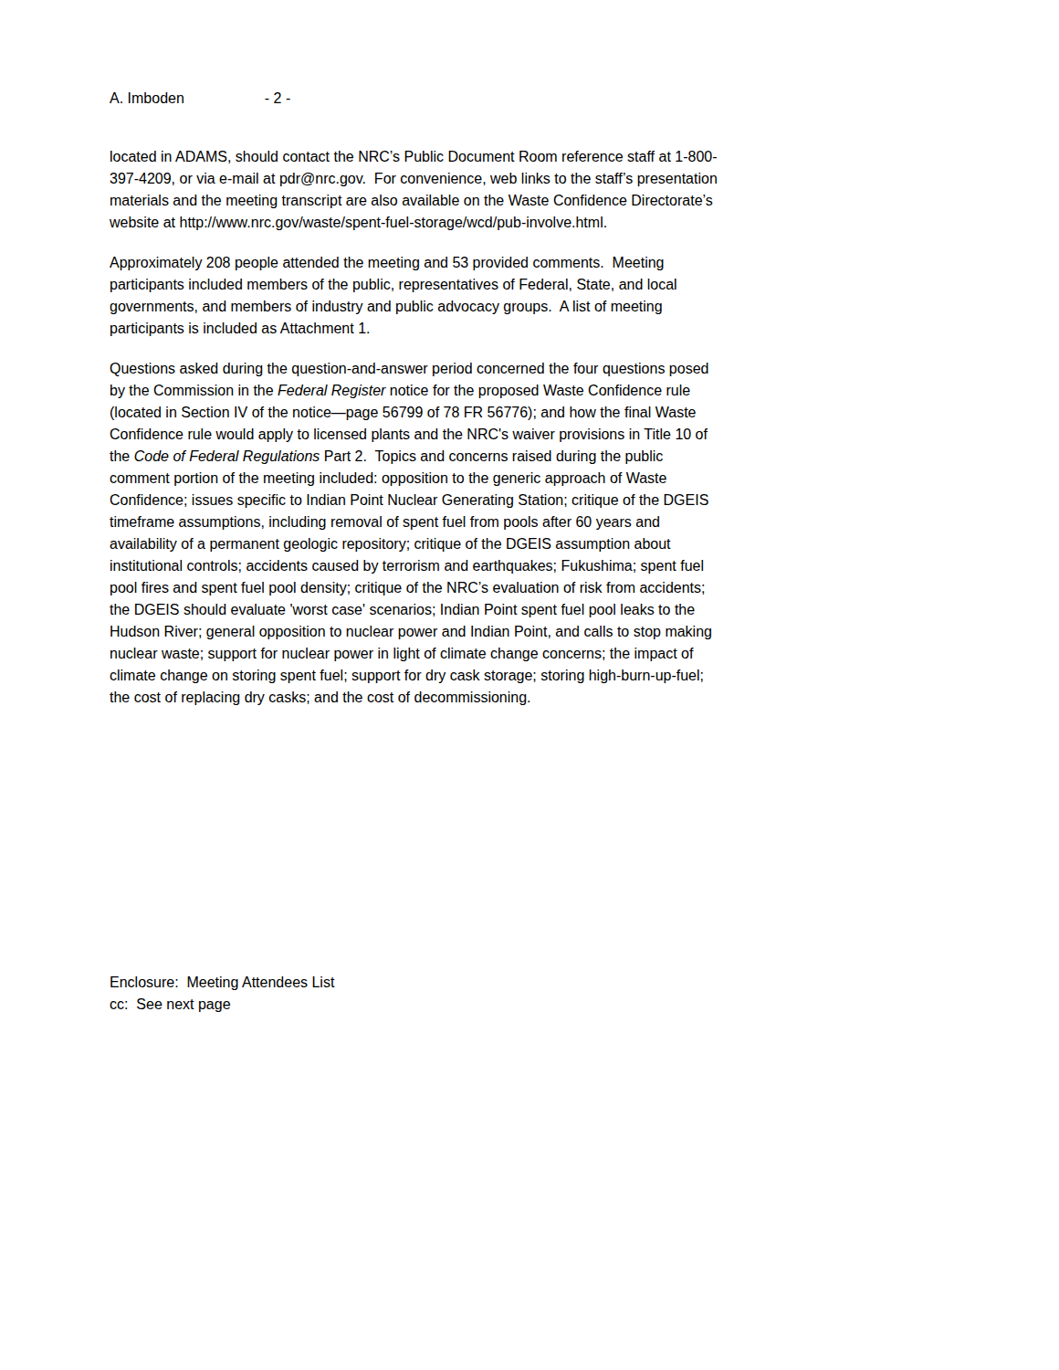A. Imboden - 2 -
located in ADAMS, should contact the NRC’s Public Document Room reference staff at 1-800-397-4209, or via e-mail at pdr@nrc.gov. For convenience, web links to the staff’s presentation materials and the meeting transcript are also available on the Waste Confidence Directorate’s website at http://www.nrc.gov/waste/spent-fuel-storage/wcd/pub-involve.html.
Approximately 208 people attended the meeting and 53 provided comments. Meeting participants included members of the public, representatives of Federal, State, and local governments, and members of industry and public advocacy groups. A list of meeting participants is included as Attachment 1.
Questions asked during the question-and-answer period concerned the four questions posed by the Commission in the Federal Register notice for the proposed Waste Confidence rule (located in Section IV of the notice—page 56799 of 78 FR 56776); and how the final Waste Confidence rule would apply to licensed plants and the NRC's waiver provisions in Title 10 of the Code of Federal Regulations Part 2. Topics and concerns raised during the public comment portion of the meeting included: opposition to the generic approach of Waste Confidence; issues specific to Indian Point Nuclear Generating Station; critique of the DGEIS timeframe assumptions, including removal of spent fuel from pools after 60 years and availability of a permanent geologic repository; critique of the DGEIS assumption about institutional controls; accidents caused by terrorism and earthquakes; Fukushima; spent fuel pool fires and spent fuel pool density; critique of the NRC’s evaluation of risk from accidents; the DGEIS should evaluate 'worst case' scenarios; Indian Point spent fuel pool leaks to the Hudson River; general opposition to nuclear power and Indian Point, and calls to stop making nuclear waste; support for nuclear power in light of climate change concerns; the impact of climate change on storing spent fuel; support for dry cask storage; storing high-burn-up-fuel; the cost of replacing dry casks; and the cost of decommissioning.
Enclosure: Meeting Attendees List
cc: See next page